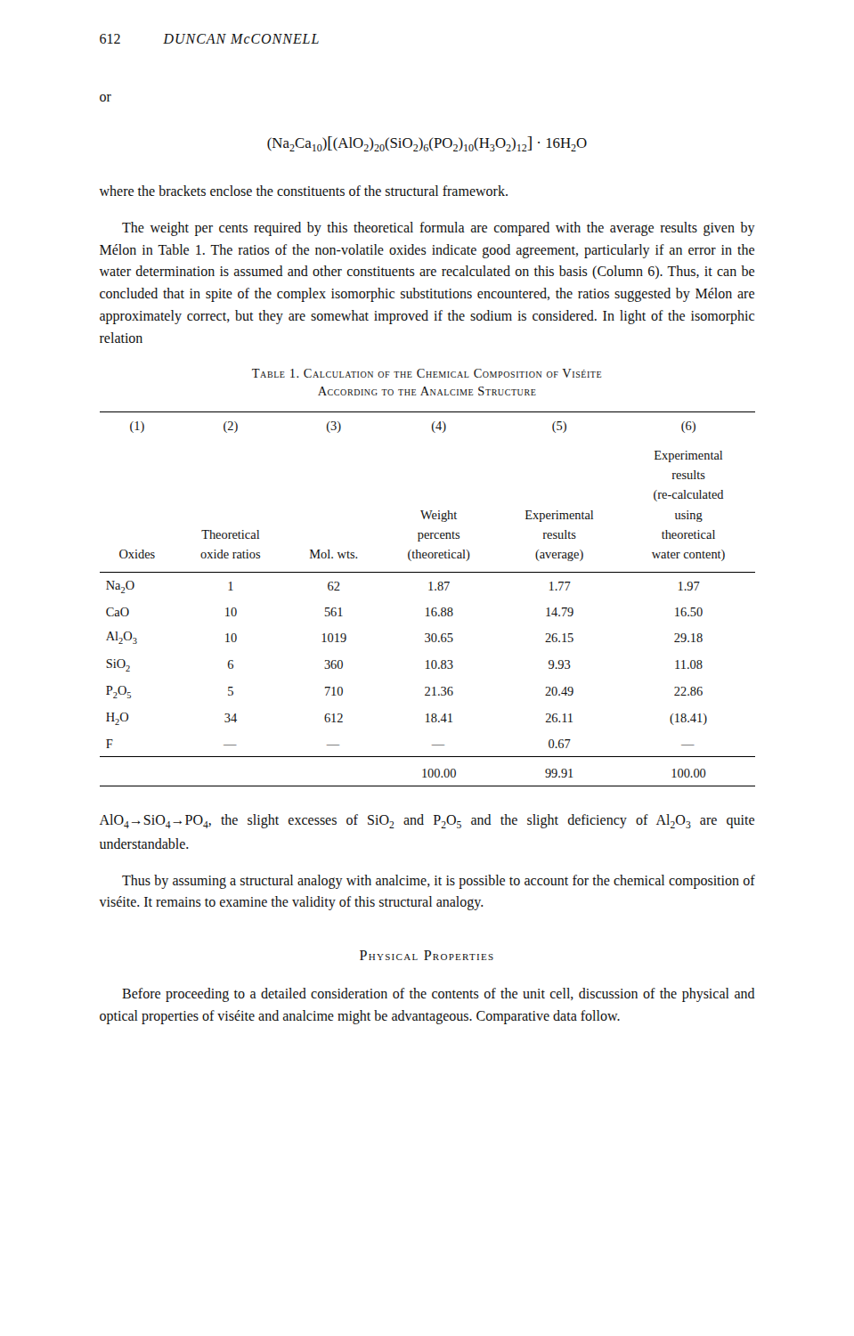612 DUNCAN McCONNELL
or
(Na2Ca10)[(AlO2)20(SiO2)6(PO2)10(H3O2)12] · 16H2O
where the brackets enclose the constituents of the structural framework.
The weight per cents required by this theoretical formula are compared with the average results given by Mélon in Table 1. The ratios of the non-volatile oxides indicate good agreement, particularly if an error in the water determination is assumed and other constituents are recalculated on this basis (Column 6). Thus, it can be concluded that in spite of the complex isomorphic substitutions encountered, the ratios suggested by Mélon are approximately correct, but they are somewhat improved if the sodium is considered. In light of the isomorphic relation
Table 1. Calculation of the Chemical Composition of Viséite According to the Analcime Structure
| (1) | (2) | (3) | (4) | (5) | (6) |
| --- | --- | --- | --- | --- | --- |
| Oxides | Theoretical oxide ratios | Mol. wts. | Weight percents (theoretical) | Experimental results (average) | Experimental results (re-calculated using theoretical water content) |
| Na 2 O | 1 | 62 | 1.87 | 1.77 | 1.97 |
| CaO | 10 | 561 | 16.88 | 14.79 | 16.50 |
| Al 2 O 3 | 10 | 1019 | 30.65 | 26.15 | 29.18 |
| SiO 2 | 6 | 360 | 10.83 | 9.93 | 11.08 |
| P 2 O 5 | 5 | 710 | 21.36 | 20.49 | 22.86 |
| H 2 O | 34 | 612 | 18.41 | 26.11 | (18.41) |
| F | — | — | — | 0.67 | — |
| | | | 100.00 | 99.91 | 100.00 |
AlO4→SiO4→PO4, the slight excesses of SiO2 and P2O5 and the slight deficiency of Al2O3 are quite understandable.
Thus by assuming a structural analogy with analcime, it is possible to account for the chemical composition of viséite. It remains to examine the validity of this structural analogy.
Physical Properties
Before proceeding to a detailed consideration of the contents of the unit cell, discussion of the physical and optical properties of viséite and analcime might be advantageous. Comparative data follow.